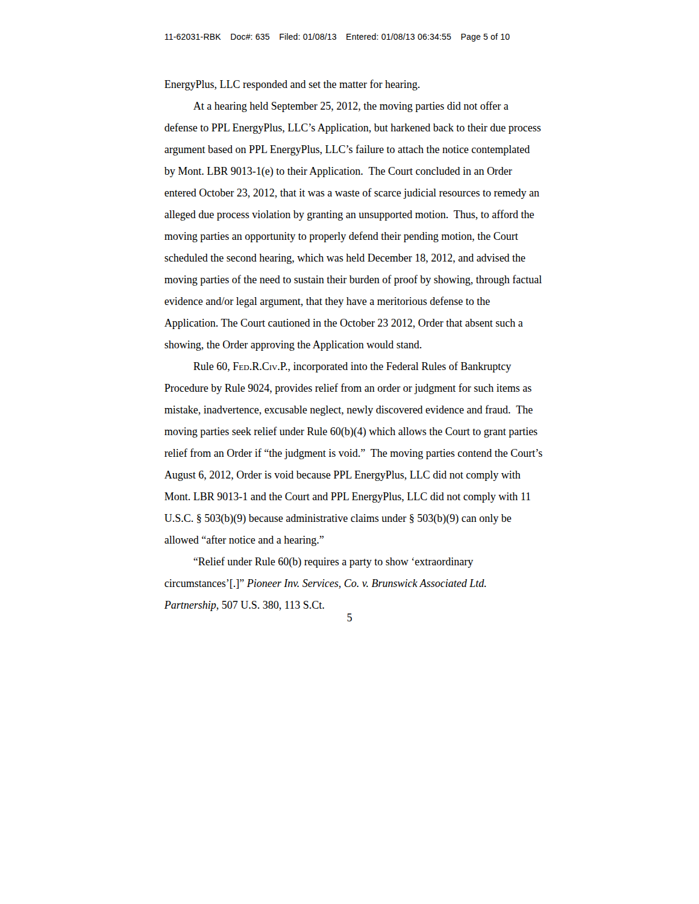11-62031-RBK Doc#: 635 Filed: 01/08/13 Entered: 01/08/13 06:34:55 Page 5 of 10
EnergyPlus, LLC responded and set the matter for hearing.
At a hearing held September 25, 2012, the moving parties did not offer a defense to PPL EnergyPlus, LLC’s Application, but harkened back to their due process argument based on PPL EnergyPlus, LLC’s failure to attach the notice contemplated by Mont. LBR 9013-1(e) to their Application. The Court concluded in an Order entered October 23, 2012, that it was a waste of scarce judicial resources to remedy an alleged due process violation by granting an unsupported motion. Thus, to afford the moving parties an opportunity to properly defend their pending motion, the Court scheduled the second hearing, which was held December 18, 2012, and advised the moving parties of the need to sustain their burden of proof by showing, through factual evidence and/or legal argument, that they have a meritorious defense to the Application. The Court cautioned in the October 23 2012, Order that absent such a showing, the Order approving the Application would stand.
Rule 60, Fed.R.Civ.P., incorporated into the Federal Rules of Bankruptcy Procedure by Rule 9024, provides relief from an order or judgment for such items as mistake, inadvertence, excusable neglect, newly discovered evidence and fraud. The moving parties seek relief under Rule 60(b)(4) which allows the Court to grant parties relief from an Order if “the judgment is void.” The moving parties contend the Court’s August 6, 2012, Order is void because PPL EnergyPlus, LLC did not comply with Mont. LBR 9013-1 and the Court and PPL EnergyPlus, LLC did not comply with 11 U.S.C. § 503(b)(9) because administrative claims under § 503(b)(9) can only be allowed “after notice and a hearing.”
“Relief under Rule 60(b) requires a party to show ‘extraordinary circumstances’[.]” Pioneer Inv. Services, Co. v. Brunswick Associated Ltd. Partnership, 507 U.S. 380, 113 S.Ct.
5